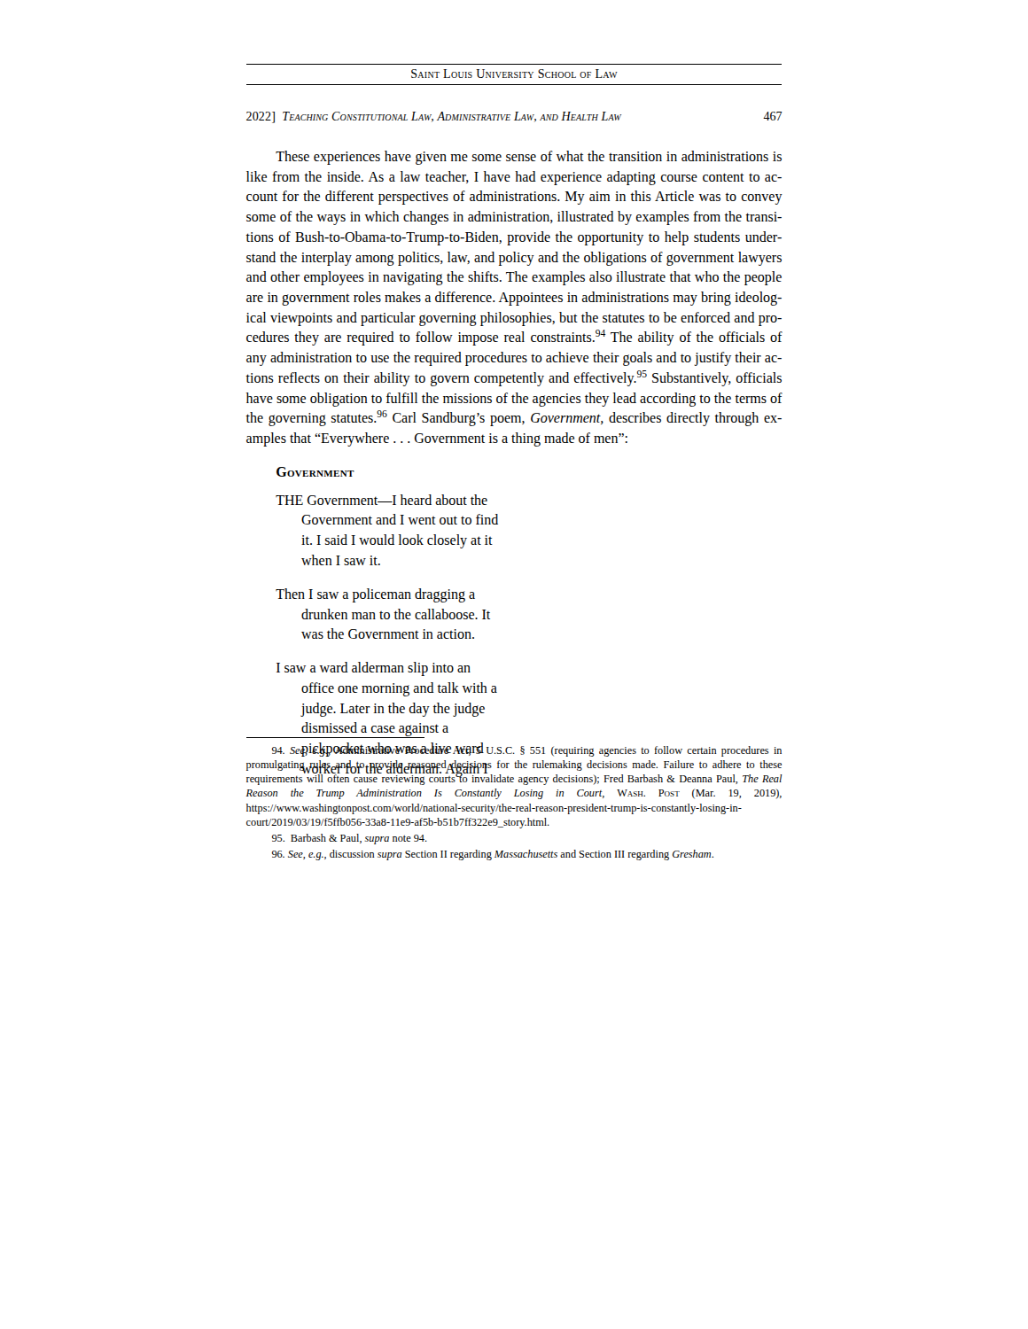Saint Louis University School of Law
2022] Teaching Constitutional Law, Administrative Law, and Health Law
467
These experiences have given me some sense of what the transition in administrations is like from the inside. As a law teacher, I have had experience adapting course content to account for the different perspectives of administrations. My aim in this Article was to convey some of the ways in which changes in administration, illustrated by examples from the transitions of Bush-to-Obama-to-Trump-to-Biden, provide the opportunity to help students understand the interplay among politics, law, and policy and the obligations of government lawyers and other employees in navigating the shifts. The examples also illustrate that who the people are in government roles makes a difference. Appointees in administrations may bring ideological viewpoints and particular governing philosophies, but the statutes to be enforced and procedures they are required to follow impose real constraints.94 The ability of the officials of any administration to use the required procedures to achieve their goals and to justify their actions reflects on their ability to govern competently and effectively.95 Substantively, officials have some obligation to fulfill the missions of the agencies they lead according to the terms of the governing statutes.96 Carl Sandburg’s poem, Government, describes directly through examples that “Everywhere . . . Government is a thing made of men”:
Government
THE Government—I heard about the Government and I went out to find it. I said I would look closely at it when I saw it.
Then I saw a policeman dragging a drunken man to the callaboose. It was the Government in action.
I saw a ward alderman slip into an office one morning and talk with a judge. Later in the day the judge dismissed a case against a pickpocket who was a live ward worker for the alderman. Again I
94. See, e.g., Administrative Procedure Act, 5 U.S.C. § 551 (requiring agencies to follow certain procedures in promulgating rules and to provide reasoned decisions for the rulemaking decisions made. Failure to adhere to these requirements will often cause reviewing courts to invalidate agency decisions); Fred Barbash & Deanna Paul, The Real Reason the Trump Administration Is Constantly Losing in Court, Wash. Post (Mar. 19, 2019), https://www.washingtonpost.com/world/national-security/the-real-reason-president-trump-is-constantly-losing-in-court/2019/03/19/f5ffb056-33a8-11e9-af5b-b51b7ff322e9_story.html.
95. Barbash & Paul, supra note 94.
96. See, e.g., discussion supra Section II regarding Massachusetts and Section III regarding Gresham.